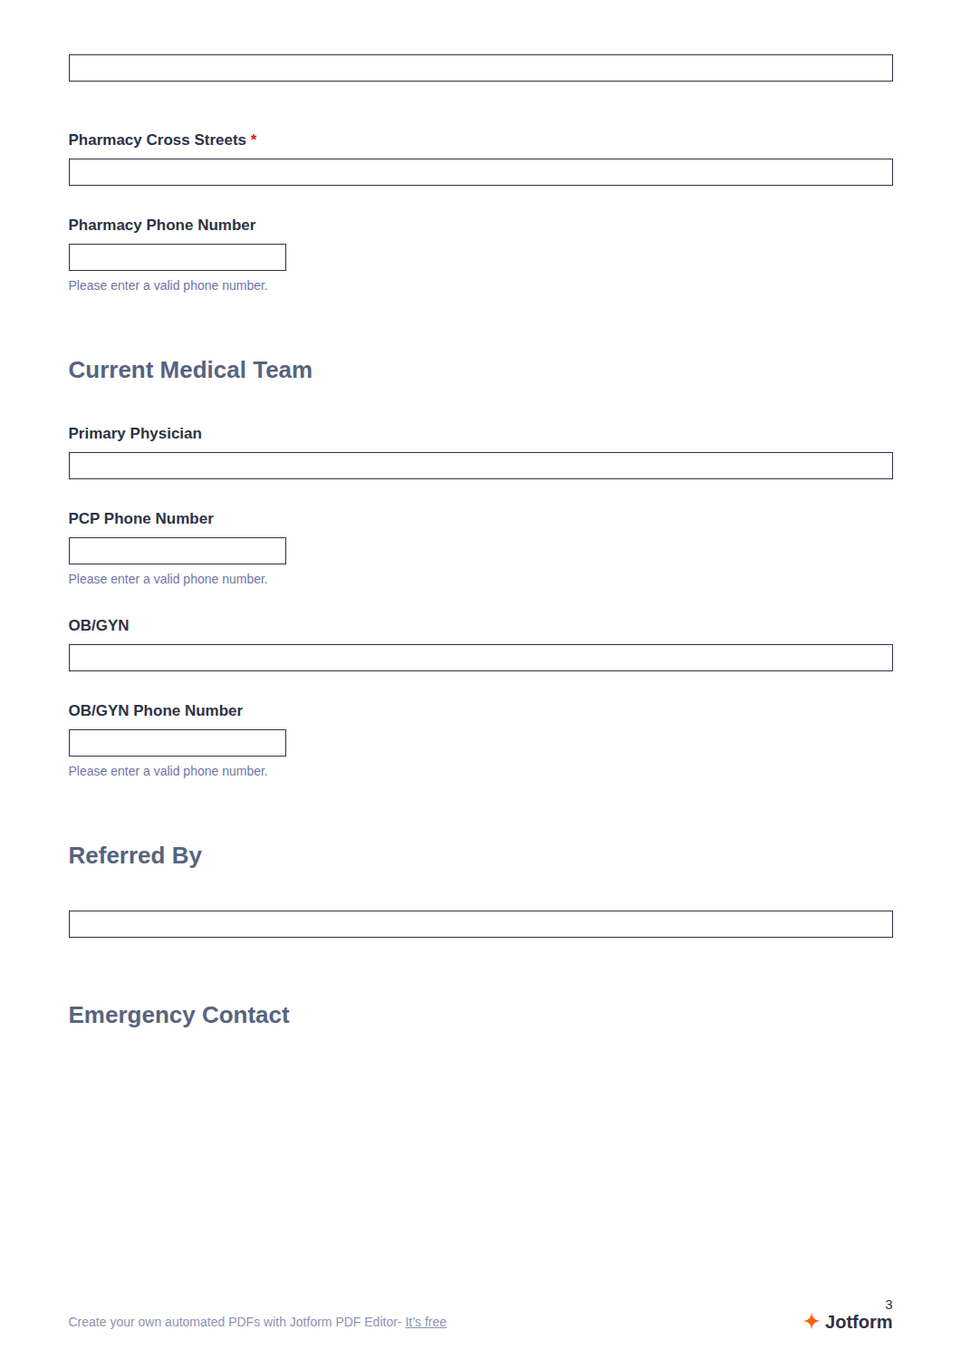Pharmacy Cross Streets *
Pharmacy Phone Number
Please enter a valid phone number.
Current Medical Team
Primary Physician
PCP Phone Number
Please enter a valid phone number.
OB/GYN
OB/GYN Phone Number
Please enter a valid phone number.
Referred By
Emergency Contact
3
Create your own automated PDFs with Jotform PDF Editor- It’s free
✦Jotform